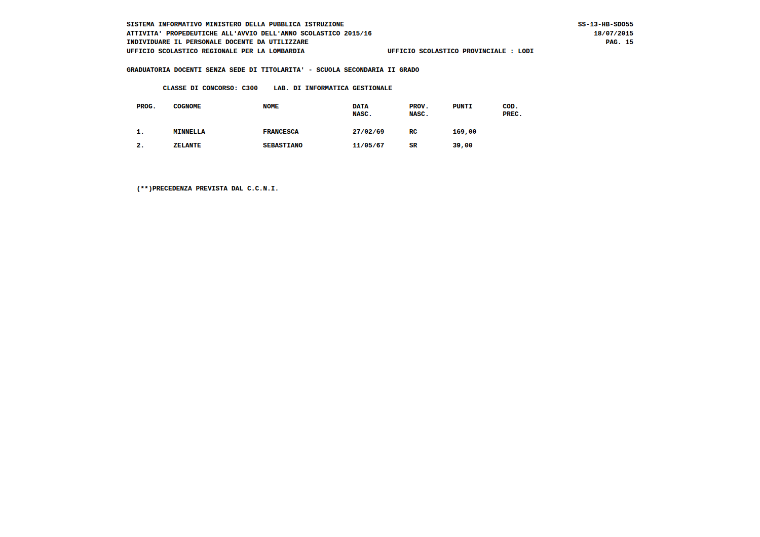SISTEMA INFORMATIVO MINISTERO DELLA PUBBLICA ISTRUZIONE ATTIVITA' PROPEDEUTICHE ALL'AVVIO DELL'ANNO SCOLASTICO 2015/16 INDIVIDUARE IL PERSONALE DOCENTE DA UTILIZZARE UFFICIO SCOLASTICO REGIONALE PER LA LOMBARDIA UFFICIO SCOLASTICO PROVINCIALE : LODI
SS-13-HB-SDO55 18/07/2015 PAG. 15
GRADUATORIA DOCENTI SENZA SEDE DI TITOLARITA' - SCUOLA SECONDARIA II GRADO
CLASSE DI CONCORSO: C300 LAB. DI INFORMATICA GESTIONALE
| PROG. | COGNOME | NOME | DATA NASC. | PROV. NASC. | PUNTI | COD. PREC. |
| --- | --- | --- | --- | --- | --- | --- |
| 1. | MINNELLA | FRANCESCA | 27/02/69 | RC | 169,00 | |
| 2. | ZELANTE | SEBASTIANO | 11/05/67 | SR | 39,00 | |
(**)PRECEDENZA PREVISTA DAL C.C.N.I.